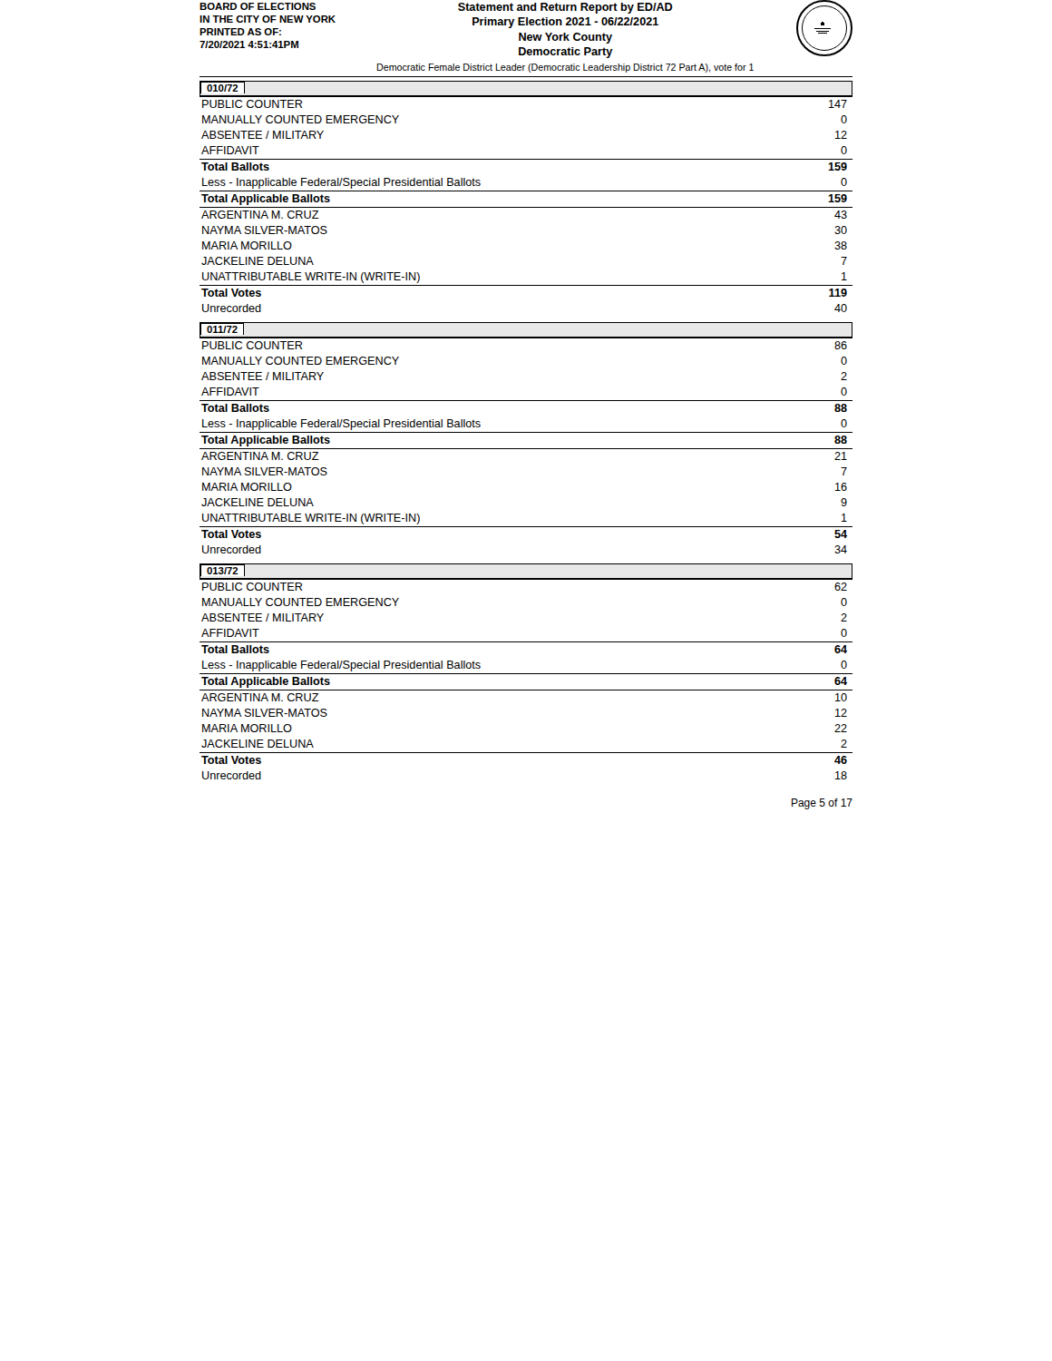BOARD OF ELECTIONS
IN THE CITY OF NEW YORK
PRINTED AS OF:
7/20/2021 4:51:41PM
Statement and Return Report by ED/AD
Primary Election 2021 - 06/22/2021
New York County
Democratic Party
Democratic Female District Leader (Democratic Leadership District 72 Part A), vote for 1
010/72
| PUBLIC COUNTER | 147 |
| MANUALLY COUNTED EMERGENCY | 0 |
| ABSENTEE / MILITARY | 12 |
| AFFIDAVIT | 0 |
| Total Ballots | 159 |
| Less - Inapplicable Federal/Special Presidential Ballots | 0 |
| Total Applicable Ballots | 159 |
| ARGENTINA M. CRUZ | 43 |
| NAYMA SILVER-MATOS | 30 |
| MARIA MORILLO | 38 |
| JACKELINE DELUNA | 7 |
| UNATTRIBUTABLE WRITE-IN (WRITE-IN) | 1 |
| Total Votes | 119 |
| Unrecorded | 40 |
011/72
| PUBLIC COUNTER | 86 |
| MANUALLY COUNTED EMERGENCY | 0 |
| ABSENTEE / MILITARY | 2 |
| AFFIDAVIT | 0 |
| Total Ballots | 88 |
| Less - Inapplicable Federal/Special Presidential Ballots | 0 |
| Total Applicable Ballots | 88 |
| ARGENTINA M. CRUZ | 21 |
| NAYMA SILVER-MATOS | 7 |
| MARIA MORILLO | 16 |
| JACKELINE DELUNA | 9 |
| UNATTRIBUTABLE WRITE-IN (WRITE-IN) | 1 |
| Total Votes | 54 |
| Unrecorded | 34 |
013/72
| PUBLIC COUNTER | 62 |
| MANUALLY COUNTED EMERGENCY | 0 |
| ABSENTEE / MILITARY | 2 |
| AFFIDAVIT | 0 |
| Total Ballots | 64 |
| Less - Inapplicable Federal/Special Presidential Ballots | 0 |
| Total Applicable Ballots | 64 |
| ARGENTINA M. CRUZ | 10 |
| NAYMA SILVER-MATOS | 12 |
| MARIA MORILLO | 22 |
| JACKELINE DELUNA | 2 |
| Total Votes | 46 |
| Unrecorded | 18 |
Page 5 of 17